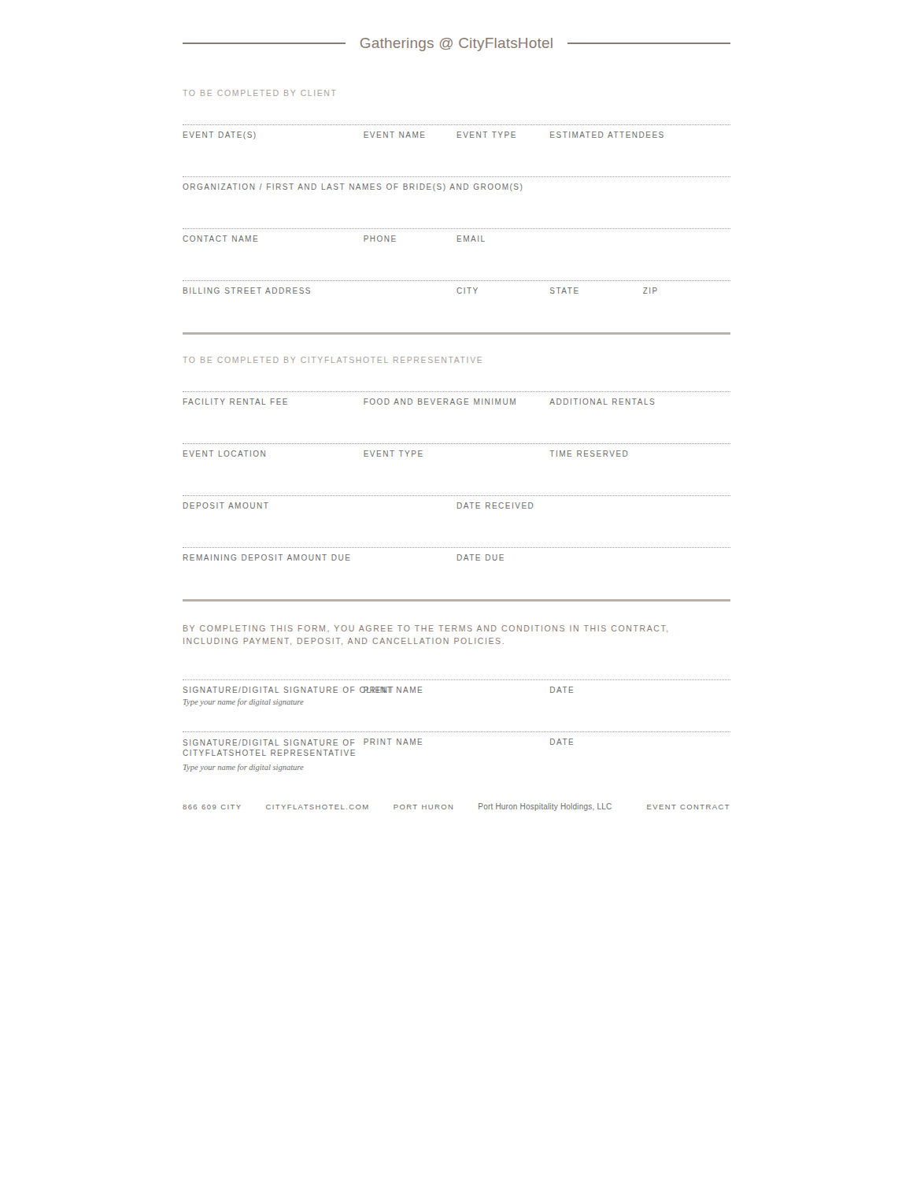Gatherings @ CityFlatsHotel
To be completed by client
Event Date(s) Event Name Event Type Estimated Attendees
Organization / First and Last Names of Bride(s) and Groom(s)
Contact Name Phone Email
Billing Street Address City State Zip
To be completed by CityFlatsHotel representative
Facility Rental Fee Food and Beverage Minimum Additional Rentals
Event Location Event Type Time Reserved
Deposit Amount Date Received
Remaining Deposit Amount Due Date Due
By completing this form, you agree to the terms and conditions in this contract,
including payment, deposit, and cancellation policies.
Signature/Digital Signature of Client
Type your name for digital signature
Print Name Date
Signature/Digital Signature of
CityFlatsHotel Representative
Type your name for digital signature
Print Name Date
866 609 City cityflatshotel.com Port Huron Port Huron Hospitality Holdings, LLC
Event Contract